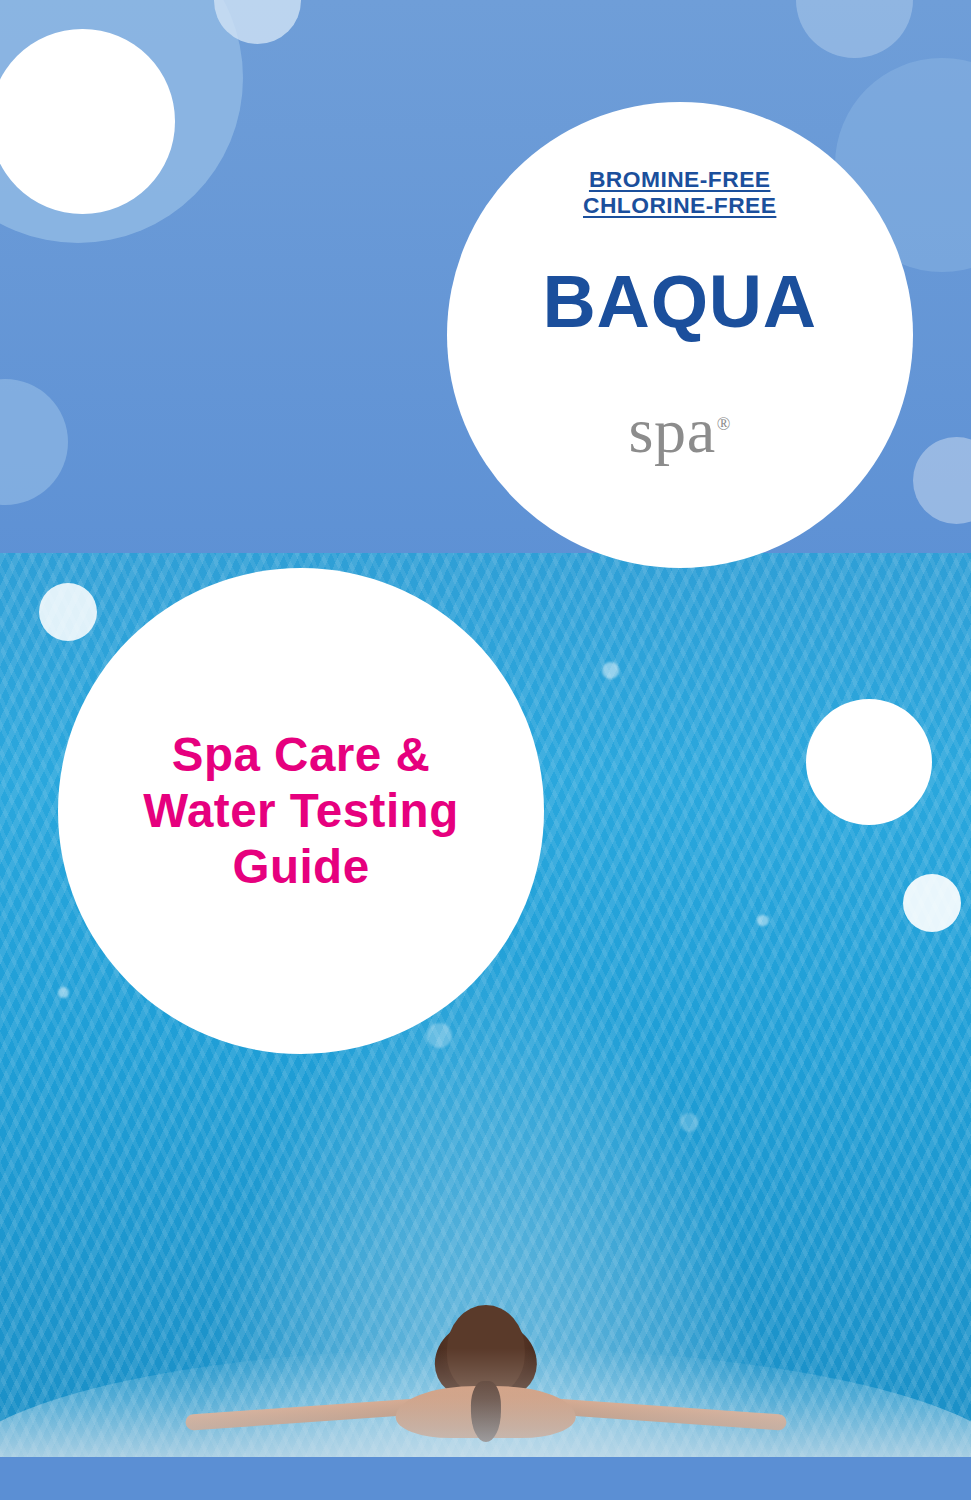Bromine-Free Chlorine-Free
BAQUA
spa®
Spa Care &
Water Testing
Guide